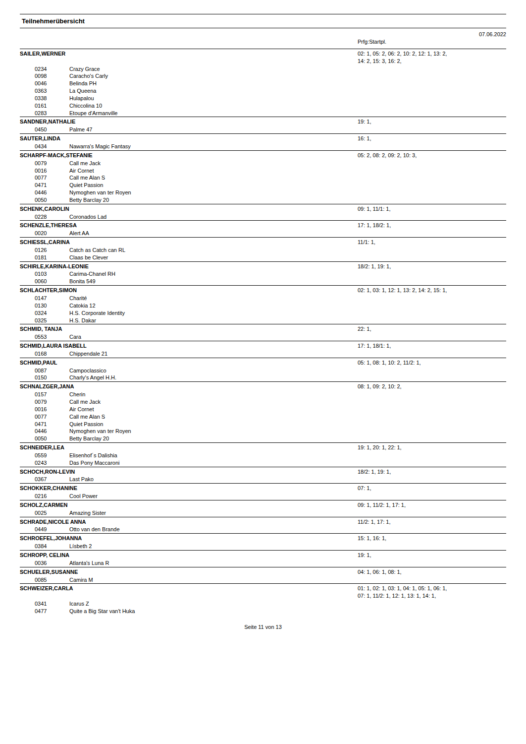Teilnehmerübersicht
07.06.2022
| | | Prfg:Startpl. |
| SAILER,WERNER | 02: 1, 05: 2, 06: 2, 10: 2, 12: 1, 13: 2, 14: 2, 15: 3, 16: 2, |
| 0234 | Crazy Grace | |
| 0098 | Caracho's Carly | |
| 0046 | Belinda PH | |
| 0363 | La Queena | |
| 0338 | Hulapalou | |
| 0161 | Chiccolina 10 | |
| 0283 | Etoupe d'Armanville | |
| SANDNER,NATHALIE | 19: 1, |
| 0450 | Palme 47 | |
| SAUTER,LINDA | 16: 1, |
| 0434 | Nawarra's Magic Fantasy | |
| SCHARPF-MACK,STEFANIE | 05: 2, 08: 2, 09: 2, 10: 3, |
| 0079 | Call me Jack | |
| 0016 | Air Cornet | |
| 0077 | Call me Alan S | |
| 0471 | Quiet Passion | |
| 0446 | Nymoghen van ter Royen | |
| 0050 | Betty Barclay 20 | |
| SCHENK,CAROLIN | 09: 1, 11/1: 1, |
| 0228 | Coronados Lad | |
| SCHENZLE,THERESA | 17: 1, 18/2: 1, |
| 0020 | Alert AA | |
| SCHIESSL,CARINA | 11/1: 1, |
| 0126 | Catch as Catch can RL | |
| 0181 | Claas be Clever | |
| SCHIRLE,KARINA-LEONIE | 18/2: 1, 19: 1, |
| 0103 | Carima-Chanel RH | |
| 0060 | Bonita 549 | |
| SCHLACHTER,SIMON | 02: 1, 03: 1, 12: 1, 13: 2, 14: 2, 15: 1, |
| 0147 | Charité | |
| 0130 | Catokia 12 | |
| 0324 | H.S. Corporate Identity | |
| 0325 | H.S. Dakar | |
| SCHMID, TANJA | 22: 1, |
| 0553 | Cara | |
| SCHMID,LAURA ISABELL | 17: 1, 18/1: 1, |
| 0168 | Chippendale 21 | |
| SCHMID,PAUL | 05: 1, 08: 1, 10: 2, 11/2: 1, |
| 0087 | Campoclassico | |
| 0150 | Charly's Angel H.H. | |
| SCHNALZGER,JANA | 08: 1, 09: 2, 10: 2, |
| 0157 | Cherin | |
| 0079 | Call me Jack | |
| 0016 | Air Cornet | |
| 0077 | Call me Alan S | |
| 0471 | Quiet Passion | |
| 0446 | Nymoghen van ter Royen | |
| 0050 | Betty Barclay 20 | |
| SCHNEIDER,LEA | 19: 1, 20: 1, 22: 1, |
| 0559 | Elisenhof´s Dalishia | |
| 0243 | Das Pony Maccaroni | |
| SCHOCH,RON-LEVIN | 18/2: 1, 19: 1, |
| 0367 | Last Pako | |
| SCHOKKER,CHANINE | 07: 1, |
| 0216 | Cool Power | |
| SCHOLZ,CARMEN | 09: 1, 11/2: 1, 17: 1, |
| 0025 | Amazing Sister | |
| SCHRADE,NICOLE ANNA | 11/2: 1, 17: 1, |
| 0449 | Otto van den Brande | |
| SCHROEFEL,JOHANNA | 15: 1, 16: 1, |
| 0384 | Lísbeth 2 | |
| SCHROPP, CELINA | 19: 1, |
| 0036 | Atlanta's Luna R | |
| SCHUELER,SUSANNE | 04: 1, 06: 1, 08: 1, |
| 0085 | Camira M | |
| SCHWEIZER,CARLA | 01: 1, 02: 1, 03: 1, 04: 1, 05: 1, 06: 1, 07: 1, 11/2: 1, 12: 1, 13: 1, 14: 1, |
| 0341 | Icarus Z | |
| 0477 | Quite a Big Star van't Huka | |
Seite 11 von 13